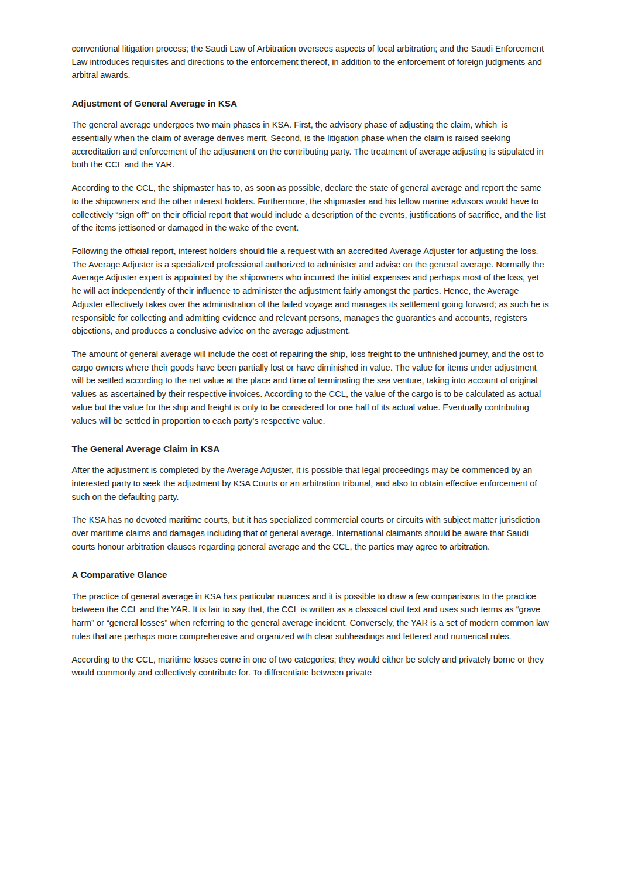conventional litigation process; the Saudi Law of Arbitration oversees aspects of local arbitration; and the Saudi Enforcement Law introduces requisites and directions to the enforcement thereof, in addition to the enforcement of foreign judgments and arbitral awards.
Adjustment of General Average in KSA
The general average undergoes two main phases in KSA. First, the advisory phase of adjusting the claim, which is essentially when the claim of average derives merit. Second, is the litigation phase when the claim is raised seeking accreditation and enforcement of the adjustment on the contributing party. The treatment of average adjusting is stipulated in both the CCL and the YAR.
According to the CCL, the shipmaster has to, as soon as possible, declare the state of general average and report the same to the shipowners and the other interest holders. Furthermore, the shipmaster and his fellow marine advisors would have to collectively “sign off” on their official report that would include a description of the events, justifications of sacrifice, and the list of the items jettisoned or damaged in the wake of the event.
Following the official report, interest holders should file a request with an accredited Average Adjuster for adjusting the loss. The Average Adjuster is a specialized professional authorized to administer and advise on the general average. Normally the Average Adjuster expert is appointed by the shipowners who incurred the initial expenses and perhaps most of the loss, yet he will act independently of their influence to administer the adjustment fairly amongst the parties. Hence, the Average Adjuster effectively takes over the administration of the failed voyage and manages its settlement going forward; as such he is responsible for collecting and admitting evidence and relevant persons, manages the guaranties and accounts, registers objections, and produces a conclusive advice on the average adjustment.
The amount of general average will include the cost of repairing the ship, loss freight to the unfinished journey, and the ost to cargo owners where their goods have been partially lost or have diminished in value. The value for items under adjustment will be settled according to the net value at the place and time of terminating the sea venture, taking into account of original values as ascertained by their respective invoices. According to the CCL, the value of the cargo is to be calculated as actual value but the value for the ship and freight is only to be considered for one half of its actual value. Eventually contributing values will be settled in proportion to each party’s respective value.
The General Average Claim in KSA
After the adjustment is completed by the Average Adjuster, it is possible that legal proceedings may be commenced by an interested party to seek the adjustment by KSA Courts or an arbitration tribunal, and also to obtain effective enforcement of such on the defaulting party.
The KSA has no devoted maritime courts, but it has specialized commercial courts or circuits with subject matter jurisdiction over maritime claims and damages including that of general average. International claimants should be aware that Saudi courts honour arbitration clauses regarding general average and the CCL, the parties may agree to arbitration.
A Comparative Glance
The practice of general average in KSA has particular nuances and it is possible to draw a few comparisons to the practice between the CCL and the YAR. It is fair to say that, the CCL is written as a classical civil text and uses such terms as “grave harm” or “general losses” when referring to the general average incident. Conversely, the YAR is a set of modern common law rules that are perhaps more comprehensive and organized with clear subheadings and lettered and numerical rules.
According to the CCL, maritime losses come in one of two categories; they would either be solely and privately borne or they would commonly and collectively contribute for. To differentiate between private